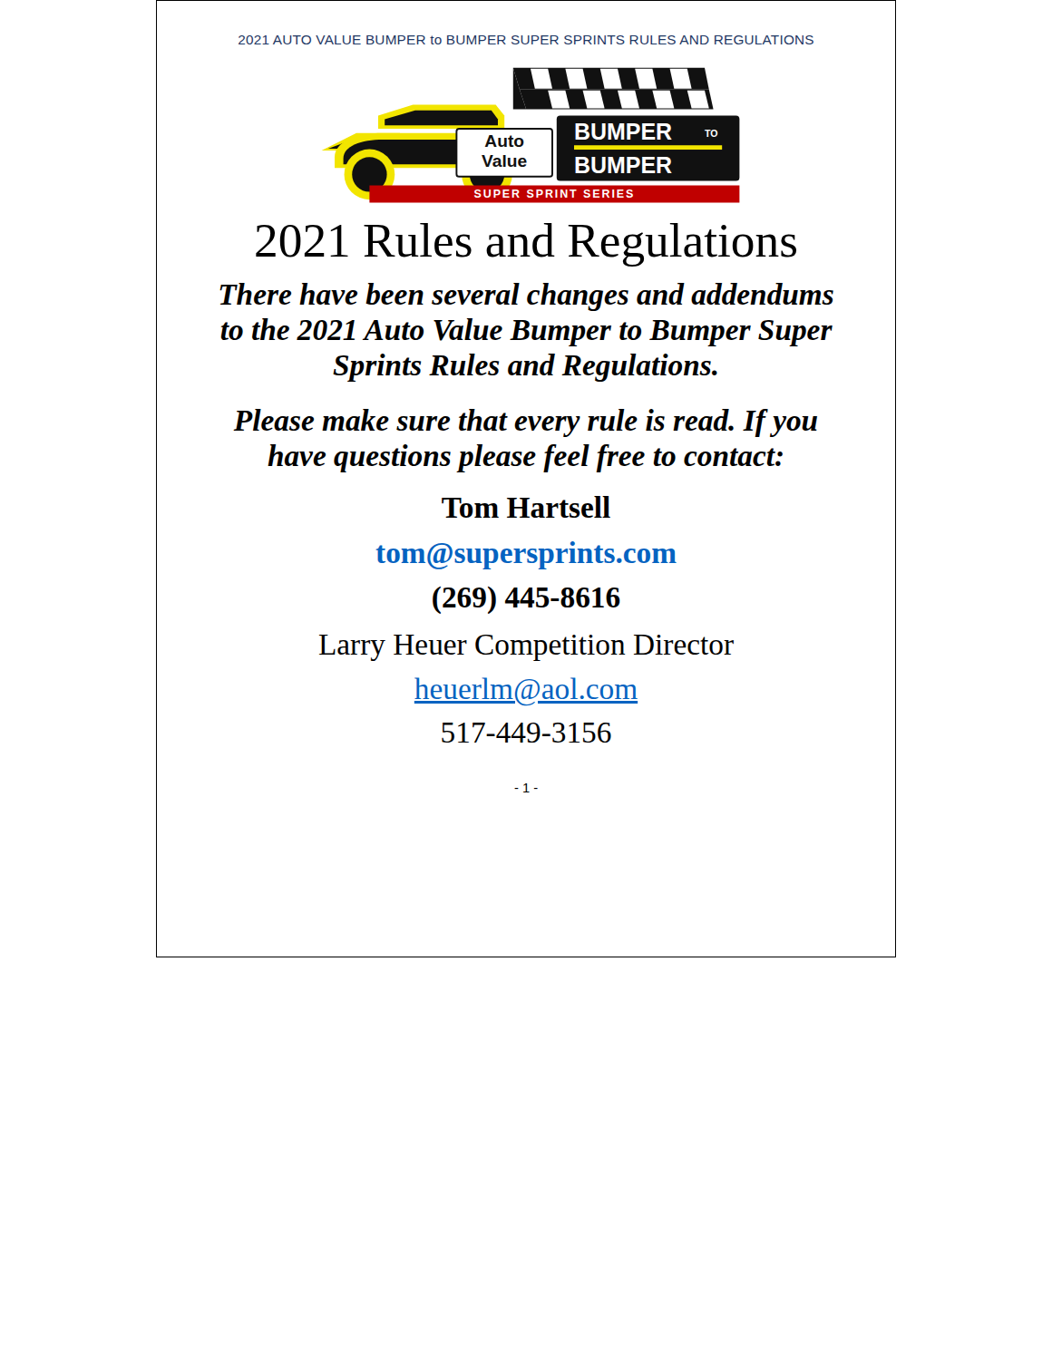2021 AUTO VALUE BUMPER to BUMPER SUPER SPRINTS RULES AND REGULATIONS
Auto Value BUMPER BUMPER TO SUPER SPRINT SERIES
2021 Rules and Regulations
There have been several changes and addendums to the 2021 Auto Value Bumper to Bumper Super Sprints Rules and Regulations.
Please make sure that every rule is read. If you have questions please feel free to contact:
Tom Hartsell
tom@supersprints.com
(269) 445-8616
Larry Heuer Competition Director
heuerlm@aol.com
517-449-3156
- 1 -